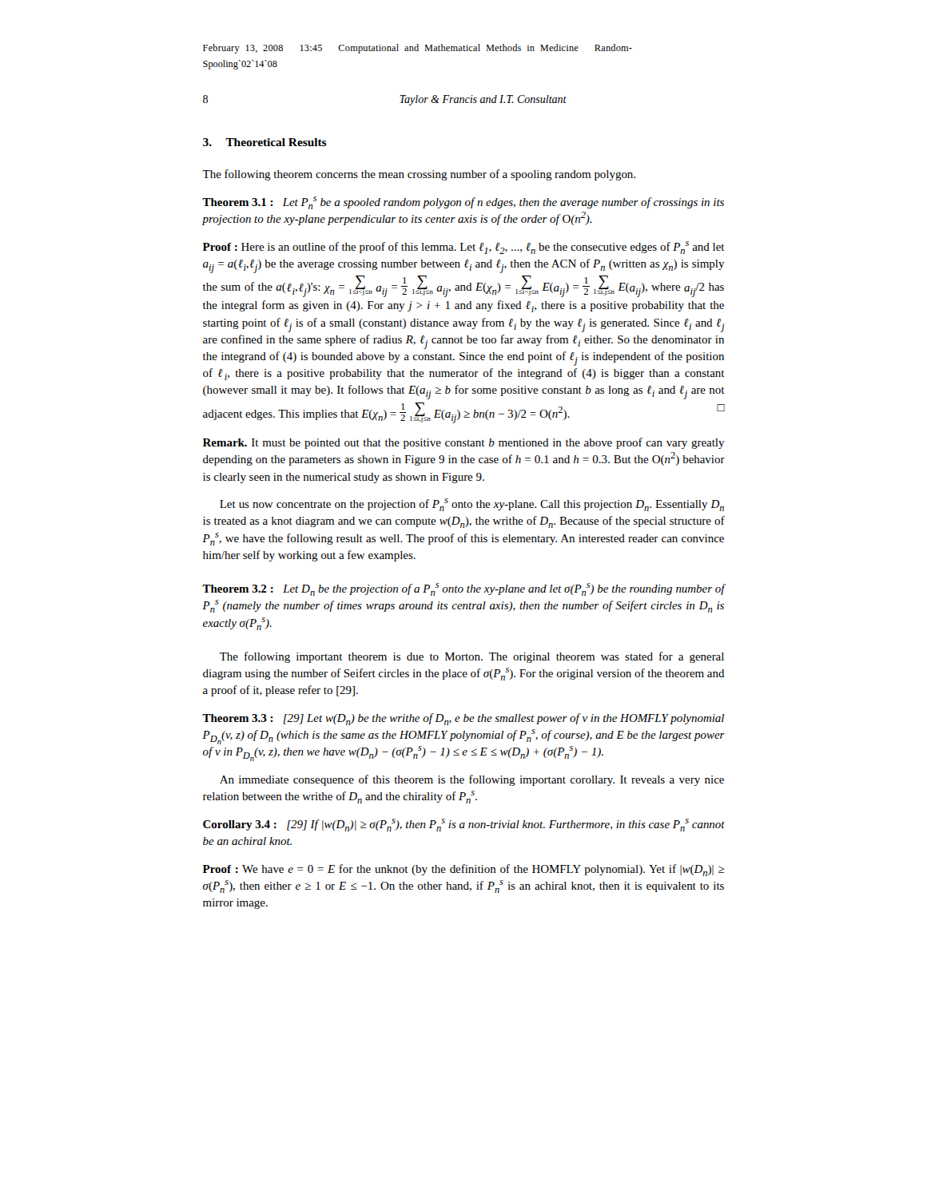February 13, 2008 13:45 Computational and Mathematical Methods in Medicine Random-
Spooling`02`14`08
8 Taylor & Francis and I.T. Consultant
3. Theoretical Results
The following theorem concerns the mean crossing number of a spooling random polygon.
Theorem 3.1 : Let Pns be a spooled random polygon of n edges, then the average number of crossings in its projection to the xy-plane perpendicular to its center axis is of the order of O(n2).
Proof : Here is an outline of the proof of this lemma. Let ℓ1, ℓ2, ..., ℓn be the consecutive edges of Pns and let aij = a(ℓi,ℓj) be the average crossing number between ℓi and ℓj, then the ACN of Pn (written as χn) is simply the sum of the a(ℓi,ℓj)'s: χn = ∑1≤i<j≤n aij = 12 ∑1≤i,j≤n aij, and E(χn) = ∑1≤i<j≤n E(aij) = 12 ∑1≤i,j≤n E(aij), where aij/2 has the integral form as given in (4). For any j > i + 1 and any fixed ℓi, there is a positive probability that the starting point of ℓj is of a small (constant) distance away from ℓi by the way ℓj is generated. Since ℓi and ℓj are confined in the same sphere of radius R, ℓj cannot be too far away from ℓi either. So the denominator in the integrand of (4) is bounded above by a constant. Since the end point of ℓj is independent of the position of ℓi, there is a positive probability that the numerator of the integrand of (4) is bigger than a constant (however small it may be). It follows that E(aij ≥ b for some positive constant b as long as ℓi and ℓj are not adjacent edges. This implies that E(χn) = 12 ∑1≤i,j≤n E(aij) ≥ bn(n − 3)/2 = O(n2).□
Remark. It must be pointed out that the positive constant b mentioned in the above proof can vary greatly depending on the parameters as shown in Figure 9 in the case of h = 0.1 and h = 0.3. But the O(n2) behavior is clearly seen in the numerical study as shown in Figure 9.
Let us now concentrate on the projection of Pns onto the xy-plane. Call this projection Dn. Essentially Dn is treated as a knot diagram and we can compute w(Dn), the writhe of Dn. Because of the special structure of Pns, we have the following result as well. The proof of this is elementary. An interested reader can convince him/her self by working out a few examples.
Theorem 3.2 : Let Dn be the projection of a Pns onto the xy-plane and let σ(Pns) be the rounding number of Pns (namely the number of times wraps around its central axis), then the number of Seifert circles in Dn is exactly σ(Pns).
The following important theorem is due to Morton. The original theorem was stated for a general diagram using the number of Seifert circles in the place of σ(Pns). For the original version of the theorem and a proof of it, please refer to [29].
Theorem 3.3 : [29] Let w(Dn) be the writhe of Dn, e be the smallest power of v in the HOMFLY polynomial PDn(v, z) of Dn (which is the same as the HOMFLY polynomial of Pns, of course), and E be the largest power of v in PDn(v, z), then we have w(Dn) − (σ(Pns) − 1) ≤ e ≤ E ≤ w(Dn) + (σ(Pns) − 1).
An immediate consequence of this theorem is the following important corollary. It reveals a very nice relation between the writhe of Dn and the chirality of Pns.
Corollary 3.4 : [29] If |w(Dn)| ≥ σ(Pns), then Pns is a non-trivial knot. Furthermore, in this case Pns cannot be an achiral knot.
Proof : We have e = 0 = E for the unknot (by the definition of the HOMFLY polynomial). Yet if |w(Dn)| ≥ σ(Pns), then either e ≥ 1 or E ≤ −1. On the other hand, if Pns is an achiral knot, then it is equivalent to its mirror image.